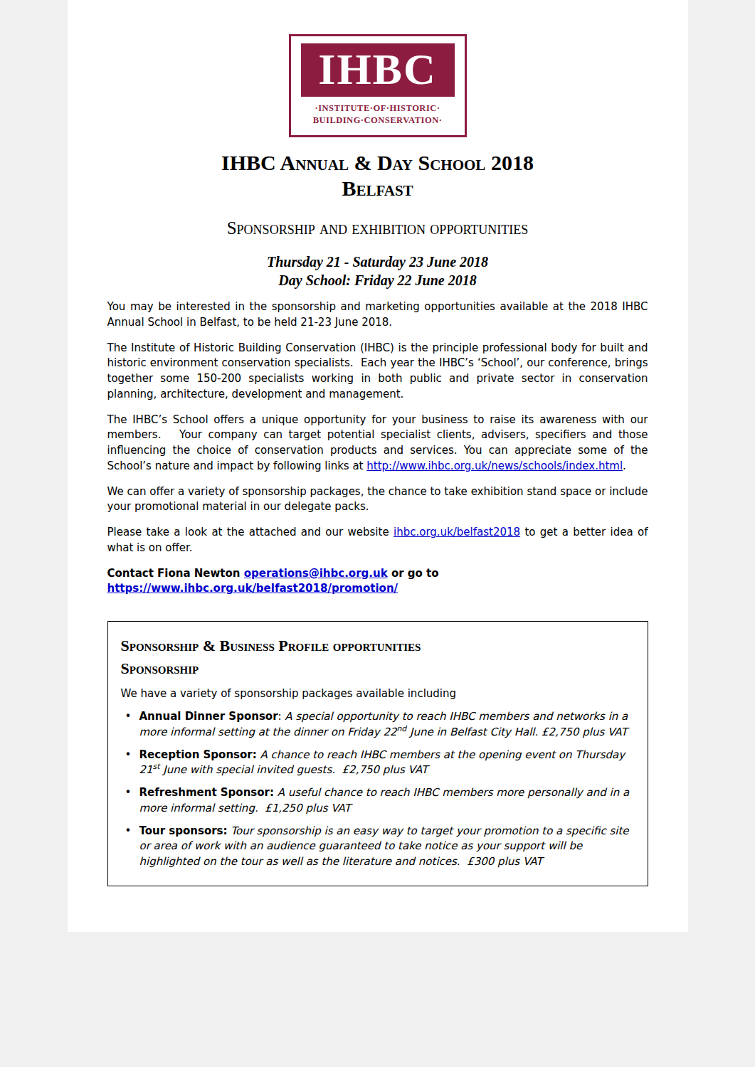IHBC
·Institute·of·Historic·
Building·Conservation·
IHBC Annual & Day School 2018
Belfast
Sponsorship and exhibition opportunities
Thursday 21 - Saturday 23 June 2018
Day School: Friday 22 June 2018
You may be interested in the sponsorship and marketing opportunities available at the 2018 IHBC Annual School in Belfast, to be held 21-23 June 2018.
The Institute of Historic Building Conservation (IHBC) is the principle professional body for built and historic environment conservation specialists. Each year the IHBC’s ‘School’, our conference, brings together some 150-200 specialists working in both public and private sector in conservation planning, architecture, development and management.
The IHBC’s School offers a unique opportunity for your business to raise its awareness with our members. Your company can target potential specialist clients, advisers, specifiers and those influencing the choice of conservation products and services. You can appreciate some of the School’s nature and impact by following links at http://www.ihbc.org.uk/news/schools/index.html.
We can offer a variety of sponsorship packages, the chance to take exhibition stand space or include your promotional material in our delegate packs.
Please take a look at the attached and our website ihbc.org.uk/belfast2018 to get a better idea of what is on offer.
Contact Fiona Newton operations@ihbc.org.uk or go to
https://www.ihbc.org.uk/belfast2018/promotion/
Sponsorship & Business Profile opportunities
Sponsorship
We have a variety of sponsorship packages available including
Annual Dinner Sponsor: A special opportunity to reach IHBC members and networks in a more informal setting at the dinner on Friday 22nd June in Belfast City Hall. £2,750 plus VAT
Reception Sponsor: A chance to reach IHBC members at the opening event on Thursday 21st June with special invited guests. £2,750 plus VAT
Refreshment Sponsor: A useful chance to reach IHBC members more personally and in a more informal setting. £1,250 plus VAT
Tour sponsors: Tour sponsorship is an easy way to target your promotion to a specific site or area of work with an audience guaranteed to take notice as your support will be highlighted on the tour as well as the literature and notices. £300 plus VAT